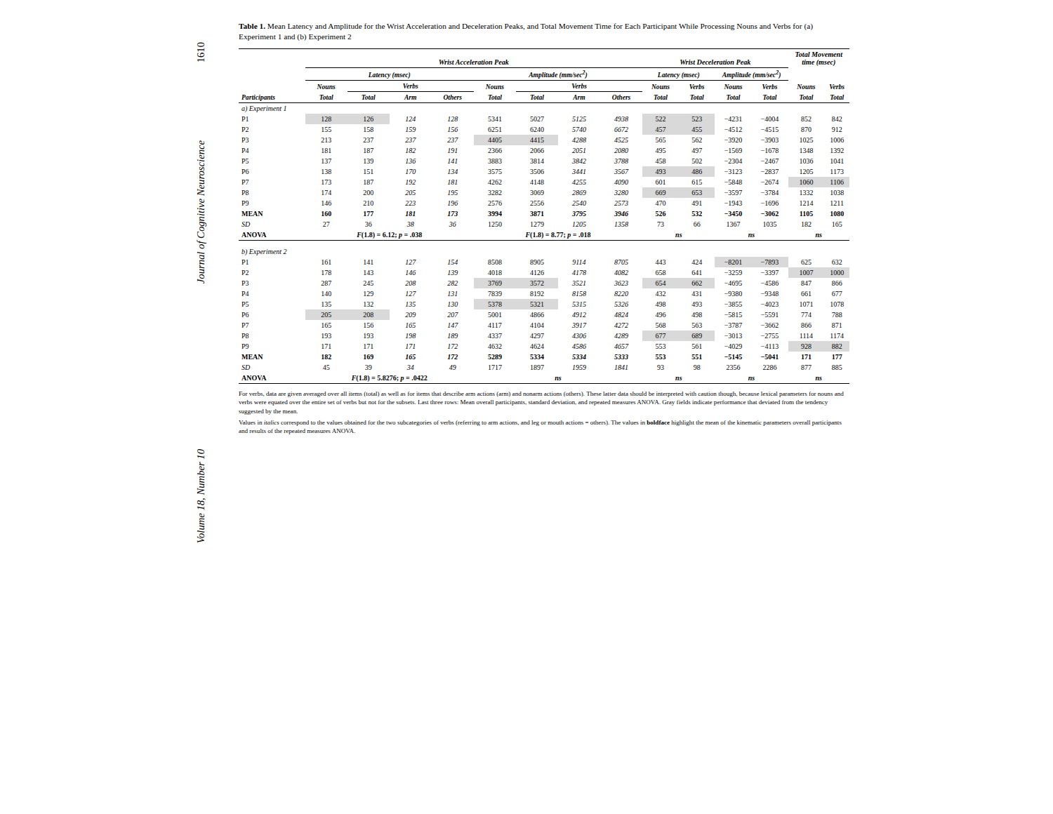1610
Journal of Cognitive Neuroscience
Volume 18, Number 10
Table 1. Mean Latency and Amplitude for the Wrist Acceleration and Deceleration Peaks, and Total Movement Time for Each Participant While Processing Nouns and Verbs for (a) Experiment 1 and (b) Experiment 2
| | Wrist Acceleration Peak | Wrist Deceleration Peak | Total Movement time (msec) |
| --- | --- | --- | --- |
| | Latency (msec) | Amplitude (mm/sec 2 ) | Latency (msec) | Amplitude (mm/sec 2 ) | |
| | Nouns | Verbs | Nouns | Verbs | Nouns | Verbs | Nouns | Verbs | Nouns | Verbs |
| Participants | Total | Total | Arm | Others | Total | Total | Arm | Others | Total | Total | Total | Total | Total | Total |
| a) Experiment 1 |
| P1 | 128 | 126 | 124 | 128 | 5341 | 5027 | 5125 | 4938 | 522 | 523 | −4231 | −4004 | 852 | 842 |
| P2 | 155 | 158 | 159 | 156 | 6251 | 6240 | 5740 | 6672 | 457 | 455 | −4512 | −4515 | 870 | 912 |
| P3 | 213 | 237 | 237 | 237 | 4405 | 4415 | 4288 | 4525 | 565 | 562 | −3920 | −3903 | 1025 | 1006 |
| P4 | 181 | 187 | 182 | 191 | 2366 | 2066 | 2051 | 2080 | 495 | 497 | −1569 | −1678 | 1348 | 1392 |
| P5 | 137 | 139 | 136 | 141 | 3883 | 3814 | 3842 | 3788 | 458 | 502 | −2304 | −2467 | 1036 | 1041 |
| P6 | 138 | 151 | 170 | 134 | 3575 | 3506 | 3441 | 3567 | 493 | 486 | −3123 | −2837 | 1205 | 1173 |
| P7 | 173 | 187 | 192 | 181 | 4262 | 4148 | 4255 | 4090 | 601 | 615 | −5848 | −2674 | 1060 | 1106 |
| P8 | 174 | 200 | 205 | 195 | 3282 | 3069 | 2869 | 3280 | 669 | 653 | −3597 | −3784 | 1332 | 1038 |
| P9 | 146 | 210 | 223 | 196 | 2576 | 2556 | 2540 | 2573 | 470 | 491 | −1943 | −1696 | 1214 | 1211 |
| MEAN | 160 | 177 | 181 | 173 | 3994 | 3871 | 3795 | 3946 | 526 | 532 | −3450 | −3062 | 1105 | 1080 |
| SD | 27 | 36 | 38 | 36 | 1250 | 1279 | 1205 | 1358 | 73 | 66 | 1367 | 1035 | 182 | 165 |
| ANOVA | F (1.8) = 6.12; p = .038 | F (1.8) = 8.77; p = .018 | ns | ns | ns |
| b) Experiment 2 |
| P1 | 161 | 141 | 127 | 154 | 8508 | 8905 | 9114 | 8705 | 443 | 424 | −8201 | −7893 | 625 | 632 |
| P2 | 178 | 143 | 146 | 139 | 4018 | 4126 | 4178 | 4082 | 658 | 641 | −3259 | −3397 | 1007 | 1000 |
| P3 | 287 | 245 | 208 | 282 | 3769 | 3572 | 3521 | 3623 | 654 | 662 | −4695 | −4586 | 847 | 866 |
| P4 | 140 | 129 | 127 | 131 | 7839 | 8192 | 8158 | 8220 | 432 | 431 | −9380 | −9348 | 661 | 677 |
| P5 | 135 | 132 | 135 | 130 | 5378 | 5321 | 5315 | 5326 | 498 | 493 | −3855 | −4023 | 1071 | 1078 |
| P6 | 205 | 208 | 209 | 207 | 5001 | 4866 | 4912 | 4824 | 496 | 498 | −5815 | −5591 | 774 | 788 |
| P7 | 165 | 156 | 165 | 147 | 4117 | 4104 | 3917 | 4272 | 568 | 563 | −3787 | −3662 | 866 | 871 |
| P8 | 193 | 193 | 198 | 189 | 4337 | 4297 | 4306 | 4289 | 677 | 689 | −3013 | −2755 | 1114 | 1174 |
| P9 | 171 | 171 | 171 | 172 | 4632 | 4624 | 4586 | 4657 | 553 | 561 | −4029 | −4113 | 928 | 882 |
| MEAN | 182 | 169 | 165 | 172 | 5289 | 5334 | 5334 | 5333 | 553 | 551 | −5145 | −5041 | 171 | 177 |
| SD | 45 | 39 | 34 | 49 | 1717 | 1897 | 1959 | 1841 | 93 | 98 | 2356 | 2286 | 877 | 885 |
| ANOVA | F (1.8) = 5.8276; p = .0422 | ns | ns | ns | ns |
For verbs, data are given averaged over all items (total) as well as for items that describe arm actions (arm) and nonarm actions (others). These latter data should be interpreted with caution though, because lexical parameters for nouns and verbs were equated over the entire set of verbs but not for the subsets. Last three rows: Mean overall participants, standard deviation, and repeated measures ANOVA. Gray fields indicate performance that deviated from the tendency suggested by the mean.
Values in italics correspond to the values obtained for the two subcategories of verbs (referring to arm actions, and leg or mouth actions = others). The values in boldface highlight the mean of the kinematic parameters overall participants and results of the repeated measures ANOVA.